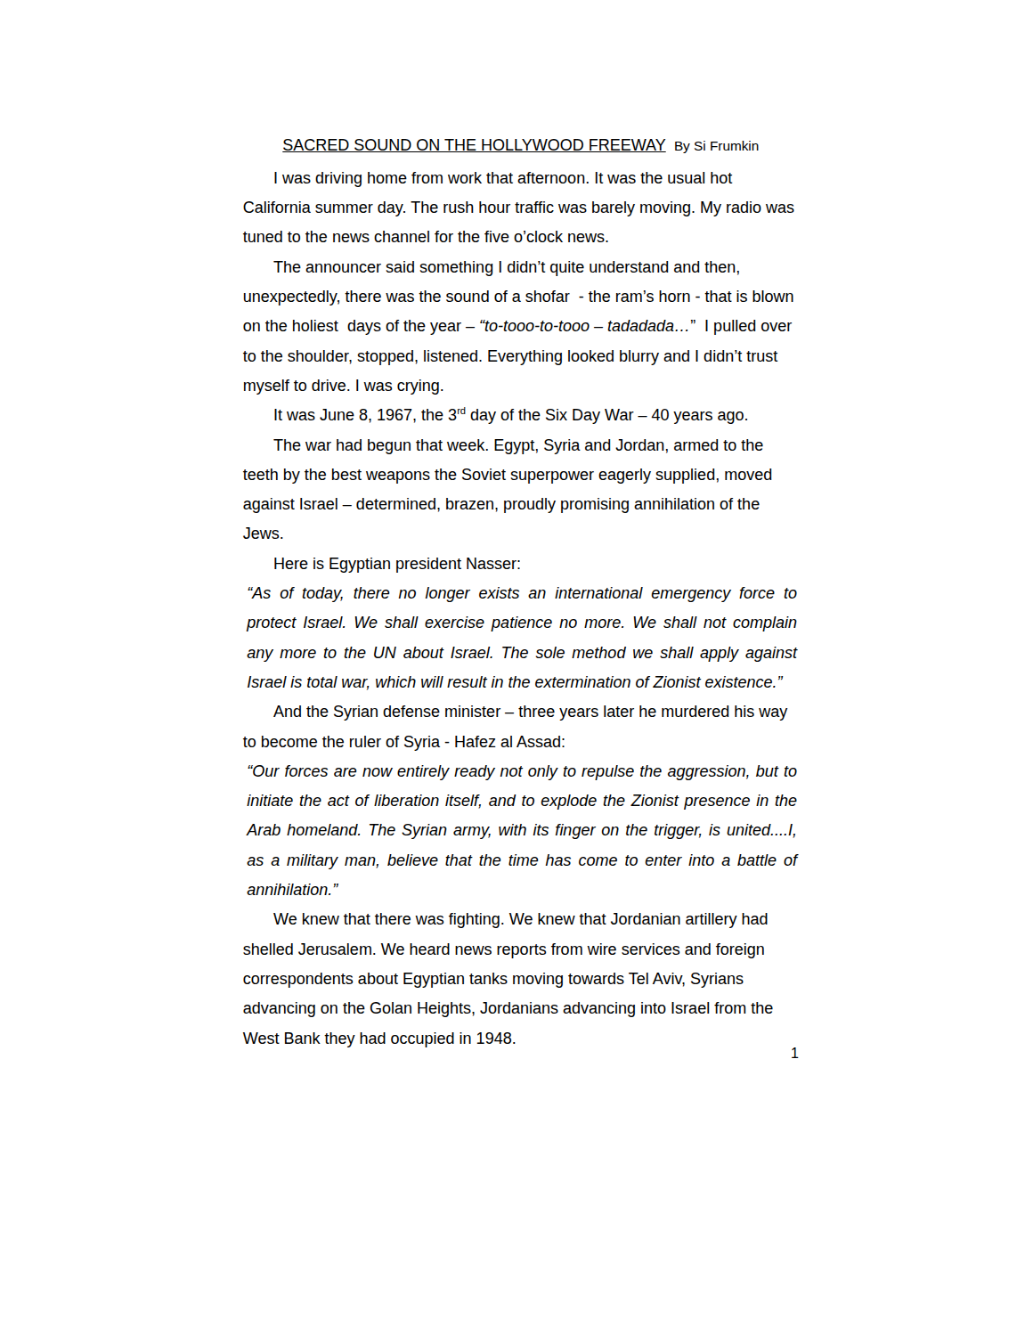SACRED SOUND ON THE HOLLYWOOD FREEWAY By Si Frumkin
I was driving home from work that afternoon. It was the usual hot California summer day. The rush hour traffic was barely moving. My radio was tuned to the news channel for the five o’clock news.
The announcer said something I didn’t quite understand and then, unexpectedly, there was the sound of a shofar - the ram’s horn - that is blown on the holiest days of the year – “to-tooo-to-tooo – tadadada…” I pulled over to the shoulder, stopped, listened. Everything looked blurry and I didn’t trust myself to drive. I was crying.
It was June 8, 1967, the 3rd day of the Six Day War – 40 years ago.
The war had begun that week. Egypt, Syria and Jordan, armed to the teeth by the best weapons the Soviet superpower eagerly supplied, moved against Israel – determined, brazen, proudly promising annihilation of the Jews.
Here is Egyptian president Nasser:
“As of today, there no longer exists an international emergency force to protect Israel. We shall exercise patience no more. We shall not complain any more to the UN about Israel. The sole method we shall apply against Israel is total war, which will result in the extermination of Zionist existence.”
And the Syrian defense minister – three years later he murdered his way to become the ruler of Syria - Hafez al Assad:
“Our forces are now entirely ready not only to repulse the aggression, but to initiate the act of liberation itself, and to explode the Zionist presence in the Arab homeland. The Syrian army, with its finger on the trigger, is united....I, as a military man, believe that the time has come to enter into a battle of annihilation.”
We knew that there was fighting. We knew that Jordanian artillery had shelled Jerusalem. We heard news reports from wire services and foreign correspondents about Egyptian tanks moving towards Tel Aviv, Syrians advancing on the Golan Heights, Jordanians advancing into Israel from the West Bank they had occupied in 1948.
1